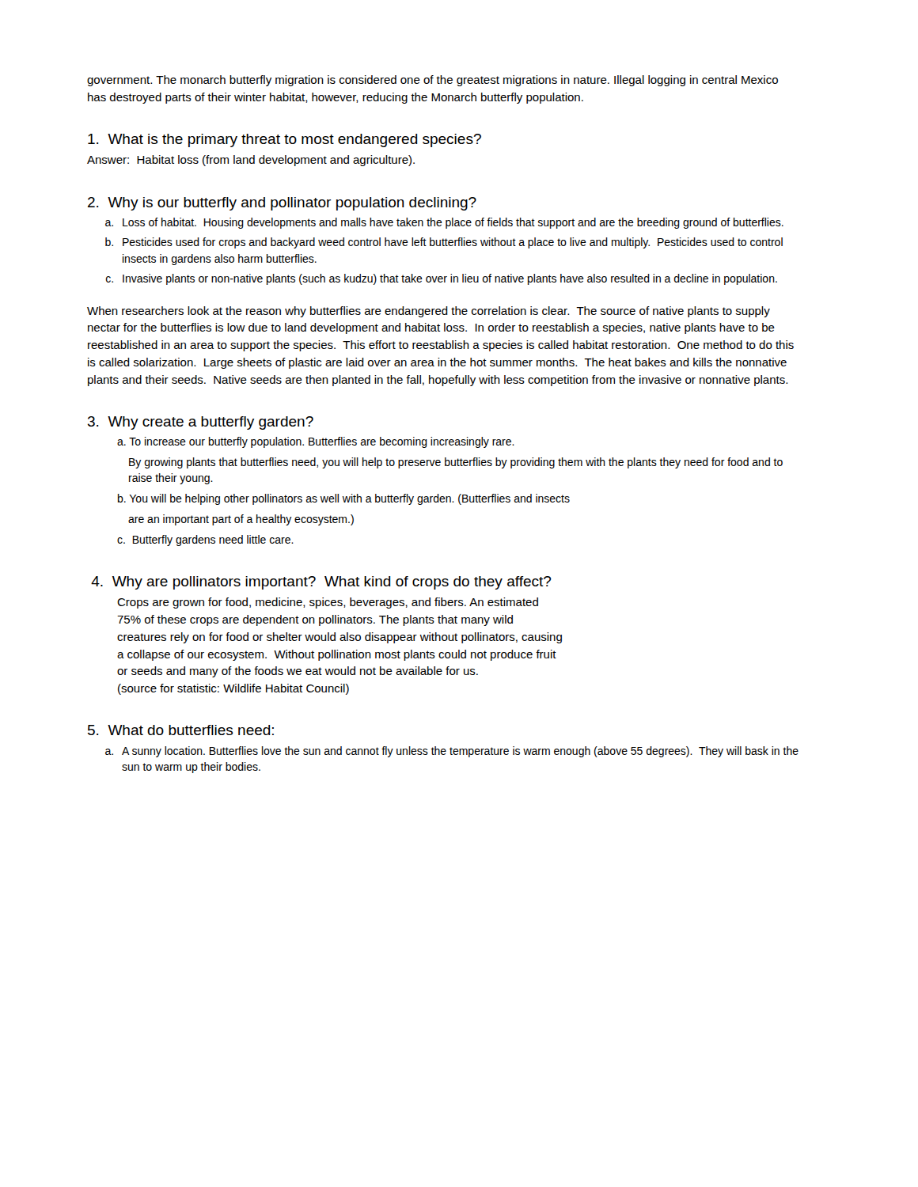government. The monarch butterfly migration is considered one of the greatest migrations in nature. Illegal logging in central Mexico has destroyed parts of their winter habitat, however, reducing the Monarch butterfly population.
1. What is the primary threat to most endangered species?
Answer: Habitat loss (from land development and agriculture).
2. Why is our butterfly and pollinator population declining?
Loss of habitat. Housing developments and malls have taken the place of fields that support and are the breeding ground of butterflies.
Pesticides used for crops and backyard weed control have left butterflies without a place to live and multiply. Pesticides used to control insects in gardens also harm butterflies.
Invasive plants or non-native plants (such as kudzu) that take over in lieu of native plants have also resulted in a decline in population.
When researchers look at the reason why butterflies are endangered the correlation is clear. The source of native plants to supply nectar for the butterflies is low due to land development and habitat loss. In order to reestablish a species, native plants have to be reestablished in an area to support the species. This effort to reestablish a species is called habitat restoration. One method to do this is called solarization. Large sheets of plastic are laid over an area in the hot summer months. The heat bakes and kills the nonnative plants and their seeds. Native seeds are then planted in the fall, hopefully with less competition from the invasive or nonnative plants.
3. Why create a butterfly garden?
a. To increase our butterfly population. Butterflies are becoming increasingly rare.
By growing plants that butterflies need, you will help to preserve butterflies by providing them with the plants they need for food and to raise their young.
b. You will be helping other pollinators as well with a butterfly garden. (Butterflies and insects
are an important part of a healthy ecosystem.)
c. Butterfly gardens need little care.
4. Why are pollinators important? What kind of crops do they affect?
Crops are grown for food, medicine, spices, beverages, and fibers. An estimated
75% of these crops are dependent on pollinators. The plants that many wild
creatures rely on for food or shelter would also disappear without pollinators, causing
a collapse of our ecosystem. Without pollination most plants could not produce fruit
or seeds and many of the foods we eat would not be available for us.
(source for statistic: Wildlife Habitat Council)
5. What do butterflies need:
A sunny location. Butterflies love the sun and cannot fly unless the temperature is warm enough (above 55 degrees). They will bask in the sun to warm up their bodies.